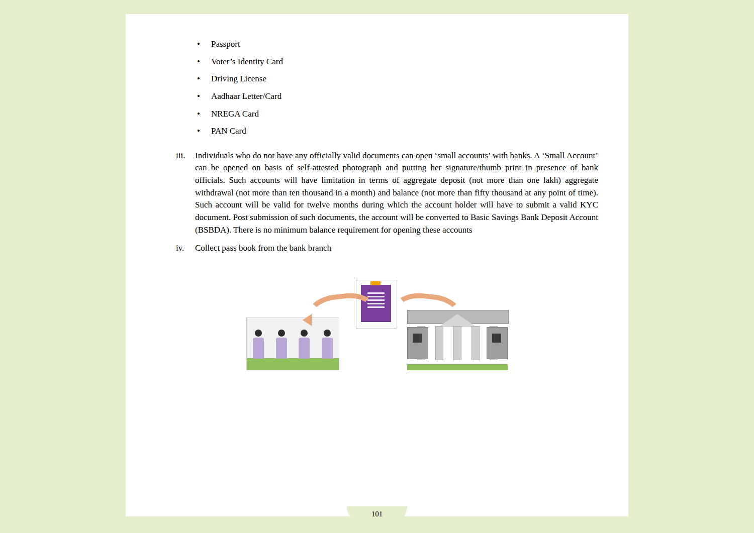Passport
Voter’s Identity Card
Driving License
Aadhaar Letter/Card
NREGA Card
PAN Card
iii. Individuals who do not have any officially valid documents can open ‘small accounts’ with banks. A ‘Small Account’ can be opened on basis of self-attested photograph and putting her signature/thumb print in presence of bank officials. Such accounts will have limitation in terms of aggregate deposit (not more than one lakh) aggregate withdrawal (not more than ten thousand in a month) and balance (not more than fifty thousand at any point of time). Such account will be valid for twelve months during which the account holder will have to submit a valid KYC document. Post submission of such documents, the account will be converted to Basic Savings Bank Deposit Account (BSBDA). There is no minimum balance requirement for opening these accounts
iv. Collect pass book from the bank branch
101